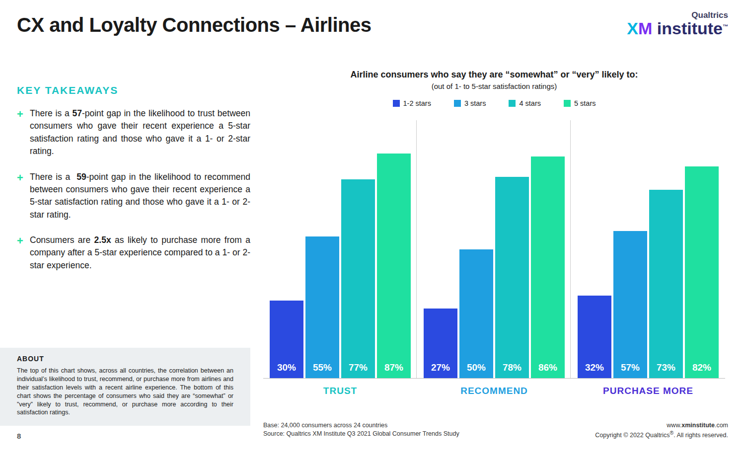CX and Loyalty Connections – Airlines
Qualtrics
XM institute™
KEY TAKEAWAYS
There is a 57-point gap in the likelihood to trust between consumers who gave their recent experience a 5-star satisfaction rating and those who gave it a 1- or 2-star rating.
There is a 59-point gap in the likelihood to recommend between consumers who gave their recent experience a 5-star satisfaction rating and those who gave it a 1- or 2-star rating.
Consumers are 2.5x as likely to purchase more from a company after a 5-star experience compared to a 1- or 2-star experience.
ABOUT
The top of this chart shows, across all countries, the correlation between an individual’s likelihood to trust, recommend, or purchase more from airlines and their satisfaction levels with a recent airline experience. The bottom of this chart shows the percentage of consumers who said they are “somewhat” or ”very” likely to trust, recommend, or purchase more according to their satisfaction ratings.
8
Airline consumers who say they are “somewhat” or “very” likely to:
(out of 1- to 5-star satisfaction ratings)
1-2 stars
3 stars
4 stars
5 stars
30%
55%
77%
87%
27%
50%
78%
86%
32%
57%
73%
82%
TRUST
RECOMMEND
PURCHASE MORE
Base: 24,000 consumers across 24 countries
Source: Qualtrics XM Institute Q3 2021 Global Consumer Trends Study
www.xminstitute.com
Copyright © 2022 Qualtrics®. All rights reserved.